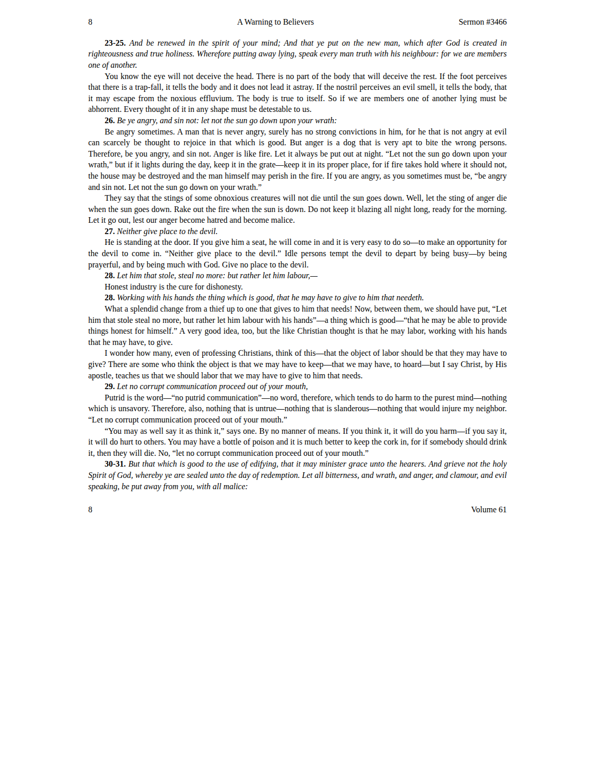8 A Warning to Believers Sermon #3466
23-25. And be renewed in the spirit of your mind; And that ye put on the new man, which after God is created in righteousness and true holiness. Wherefore putting away lying, speak every man truth with his neighbour: for we are members one of another.
You know the eye will not deceive the head. There is no part of the body that will deceive the rest. If the foot perceives that there is a trap-fall, it tells the body and it does not lead it astray. If the nostril perceives an evil smell, it tells the body, that it may escape from the noxious effluvium. The body is true to itself. So if we are members one of another lying must be abhorrent. Every thought of it in any shape must be detestable to us.
26. Be ye angry, and sin not: let not the sun go down upon your wrath:
Be angry sometimes. A man that is never angry, surely has no strong convictions in him, for he that is not angry at evil can scarcely be thought to rejoice in that which is good. But anger is a dog that is very apt to bite the wrong persons. Therefore, be you angry, and sin not. Anger is like fire. Let it always be put out at night. “Let not the sun go down upon your wrath,” but if it lights during the day, keep it in the grate—keep it in its proper place, for if fire takes hold where it should not, the house may be destroyed and the man himself may perish in the fire. If you are angry, as you sometimes must be, “be angry and sin not. Let not the sun go down on your wrath.”
They say that the stings of some obnoxious creatures will not die until the sun goes down. Well, let the sting of anger die when the sun goes down. Rake out the fire when the sun is down. Do not keep it blazing all night long, ready for the morning. Let it go out, lest our anger become hatred and become malice.
27. Neither give place to the devil.
He is standing at the door. If you give him a seat, he will come in and it is very easy to do so—to make an opportunity for the devil to come in. “Neither give place to the devil.” Idle persons tempt the devil to depart by being busy—by being prayerful, and by being much with God. Give no place to the devil.
28. Let him that stole, steal no more: but rather let him labour,—
Honest industry is the cure for dishonesty.
28. Working with his hands the thing which is good, that he may have to give to him that needeth.
What a splendid change from a thief up to one that gives to him that needs! Now, between them, we should have put, “Let him that stole steal no more, but rather let him labour with his hands”—a thing which is good—“that he may be able to provide things honest for himself.” A very good idea, too, but the like Christian thought is that he may labor, working with his hands that he may have, to give.
I wonder how many, even of professing Christians, think of this—that the object of labor should be that they may have to give? There are some who think the object is that we may have to keep—that we may have, to hoard—but I say Christ, by His apostle, teaches us that we should labor that we may have to give to him that needs.
29. Let no corrupt communication proceed out of your mouth,
Putrid is the word—“no putrid communication”—no word, therefore, which tends to do harm to the purest mind—nothing which is unsavory. Therefore, also, nothing that is untrue—nothing that is slanderous—nothing that would injure my neighbor. “Let no corrupt communication proceed out of your mouth.”
“You may as well say it as think it,” says one. By no manner of means. If you think it, it will do you harm—if you say it, it will do hurt to others. You may have a bottle of poison and it is much better to keep the cork in, for if somebody should drink it, then they will die. No, “let no corrupt communication proceed out of your mouth.”
30-31. But that which is good to the use of edifying, that it may minister grace unto the hearers. And grieve not the holy Spirit of God, whereby ye are sealed unto the day of redemption. Let all bitterness, and wrath, and anger, and clamour, and evil speaking, be put away from you, with all malice:
8 Volume 61